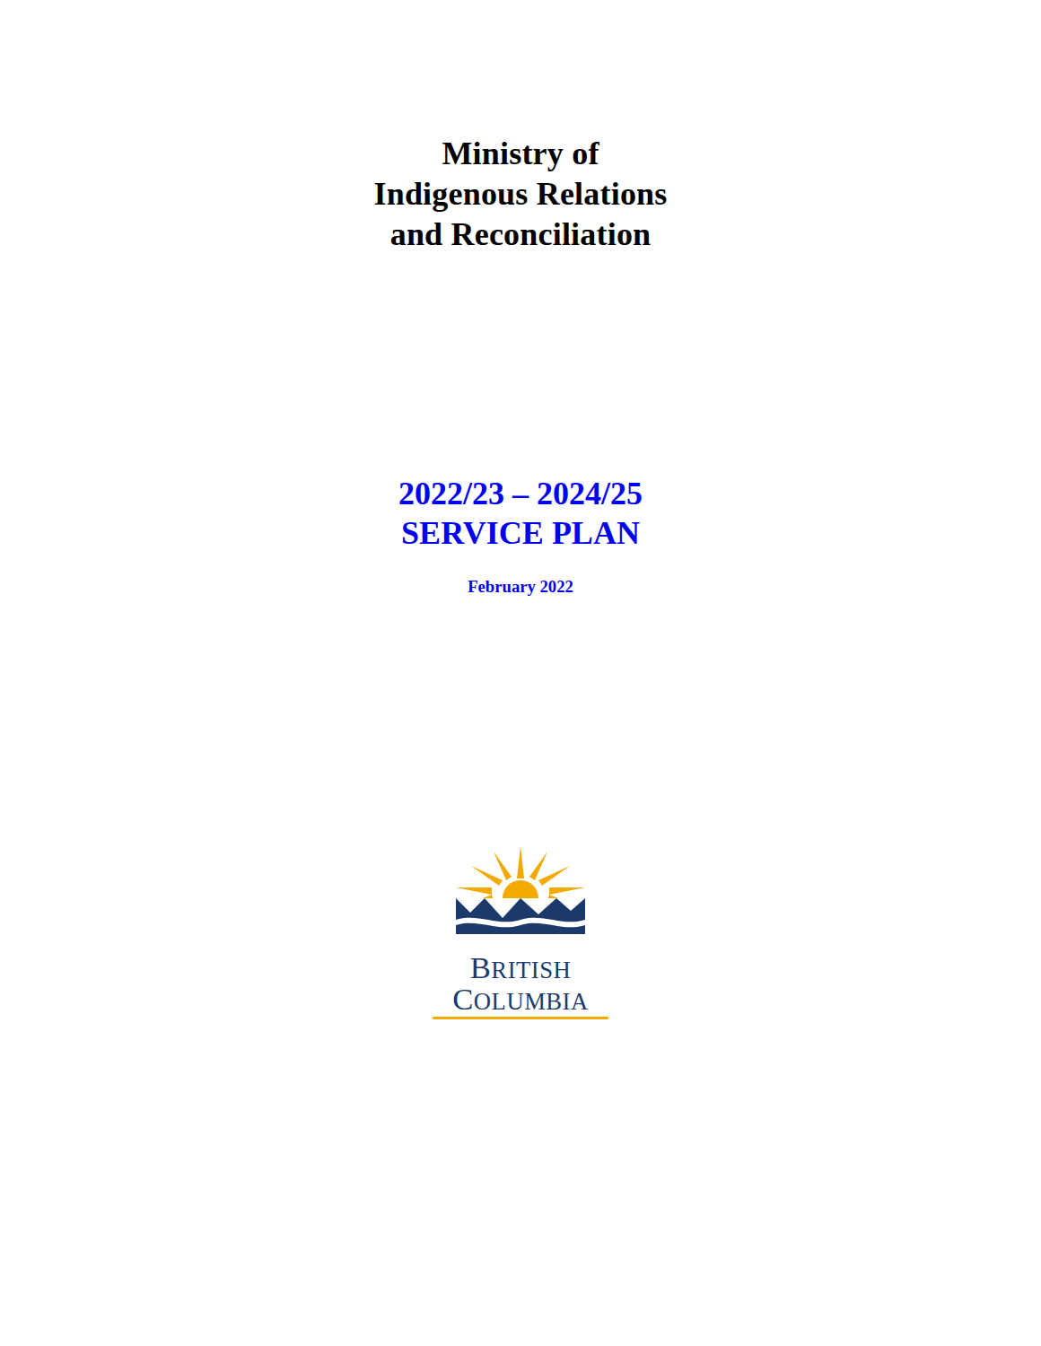Ministry of
Indigenous Relations
and Reconciliation
2022/23 – 2024/25
SERVICE PLAN
February 2022
BRITISH COLUMBIA